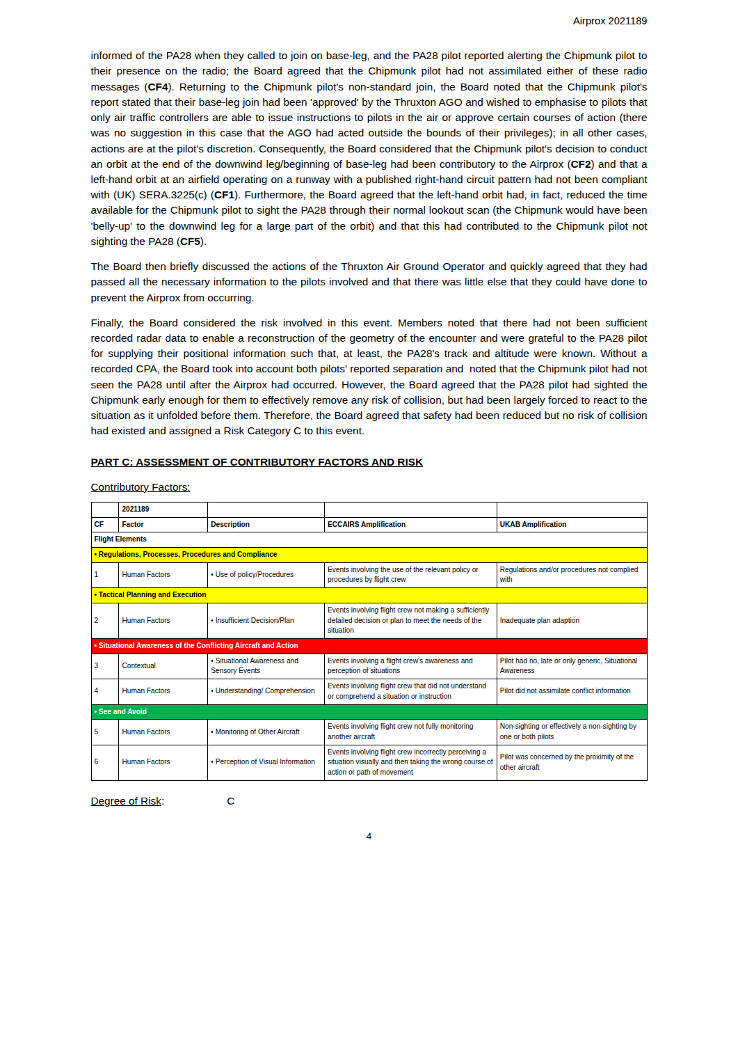Airprox 2021189
informed of the PA28 when they called to join on base-leg, and the PA28 pilot reported alerting the Chipmunk pilot to their presence on the radio; the Board agreed that the Chipmunk pilot had not assimilated either of these radio messages (CF4). Returning to the Chipmunk pilot's non-standard join, the Board noted that the Chipmunk pilot's report stated that their base-leg join had been 'approved' by the Thruxton AGO and wished to emphasise to pilots that only air traffic controllers are able to issue instructions to pilots in the air or approve certain courses of action (there was no suggestion in this case that the AGO had acted outside the bounds of their privileges); in all other cases, actions are at the pilot's discretion. Consequently, the Board considered that the Chipmunk pilot's decision to conduct an orbit at the end of the downwind leg/beginning of base-leg had been contributory to the Airprox (CF2) and that a left-hand orbit at an airfield operating on a runway with a published right-hand circuit pattern had not been compliant with (UK) SERA.3225(c) (CF1). Furthermore, the Board agreed that the left-hand orbit had, in fact, reduced the time available for the Chipmunk pilot to sight the PA28 through their normal lookout scan (the Chipmunk would have been 'belly-up' to the downwind leg for a large part of the orbit) and that this had contributed to the Chipmunk pilot not sighting the PA28 (CF5).
The Board then briefly discussed the actions of the Thruxton Air Ground Operator and quickly agreed that they had passed all the necessary information to the pilots involved and that there was little else that they could have done to prevent the Airprox from occurring.
Finally, the Board considered the risk involved in this event. Members noted that there had not been sufficient recorded radar data to enable a reconstruction of the geometry of the encounter and were grateful to the PA28 pilot for supplying their positional information such that, at least, the PA28's track and altitude were known. Without a recorded CPA, the Board took into account both pilots' reported separation and noted that the Chipmunk pilot had not seen the PA28 until after the Airprox had occurred. However, the Board agreed that the PA28 pilot had sighted the Chipmunk early enough for them to effectively remove any risk of collision, but had been largely forced to react to the situation as it unfolded before them. Therefore, the Board agreed that safety had been reduced but no risk of collision had existed and assigned a Risk Category C to this event.
PART C: ASSESSMENT OF CONTRIBUTORY FACTORS AND RISK
Contributory Factors:
| | 2021189 | | | |
| CF | Factor | Description | ECCAIRS Amplification | UKAB Amplification |
| Flight Elements |
| Regulations, Processes, Procedures and Compliance |
| 1 | Human Factors | Use of policy/Procedures | Events involving the use of the relevant policy or procedures by flight crew | Regulations and/or procedures not complied with |
| Tactical Planning and Execution |
| 2 | Human Factors | Insufficient Decision/Plan | Events involving flight crew not making a sufficiently detailed decision or plan to meet the needs of the situation | Inadequate plan adaption |
| Situational Awareness of the Conflicting Aircraft and Action |
| 3 | Contextual | Situational Awareness and Sensory Events | Events involving a flight crew's awareness and perception of situations | Pilot had no, late or only generic, Situational Awareness |
| 4 | Human Factors | Understanding/ Comprehension | Events involving flight crew that did not understand or comprehend a situation or instruction | Pilot did not assimilate conflict information |
| See and Avoid |
| 5 | Human Factors | Monitoring of Other Aircraft | Events involving flight crew not fully monitoring another aircraft | Non-sighting or effectively a non-sighting by one or both pilots |
| 6 | Human Factors | Perception of Visual Information | Events involving flight crew incorrectly perceiving a situation visually and then taking the wrong course of action or path of movement | Pilot was concerned by the proximity of the other aircraft |
Degree of Risk:C
4